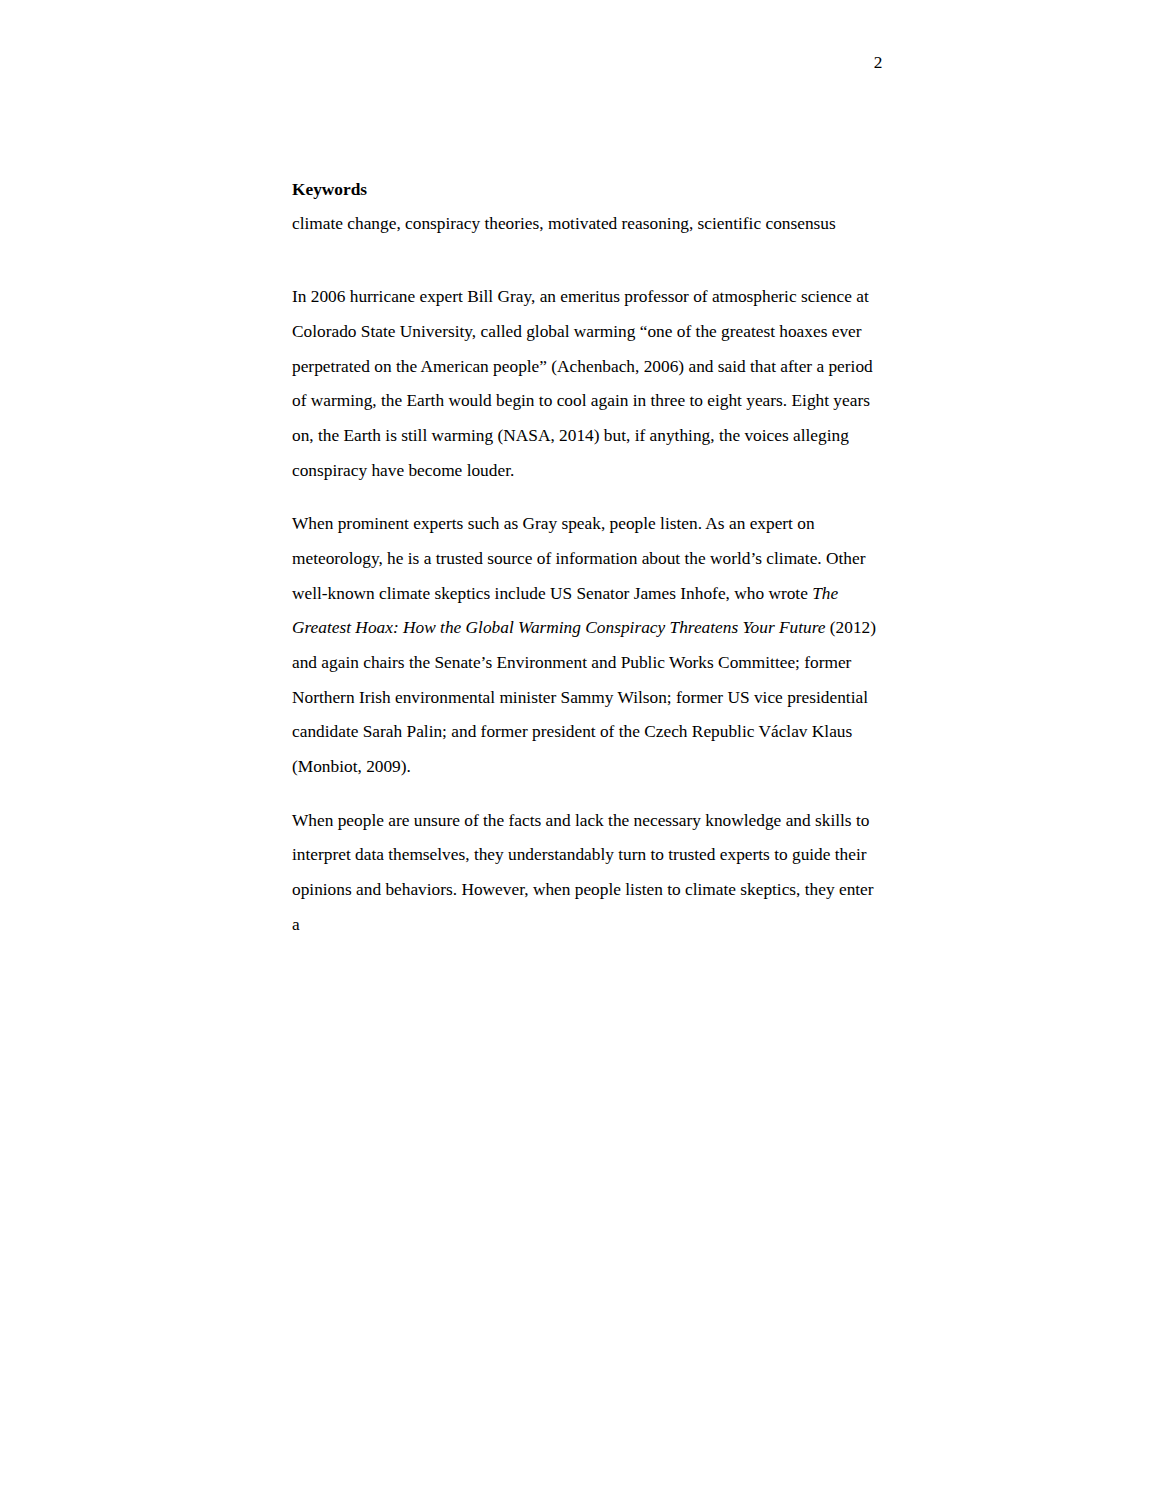2
Keywords
climate change, conspiracy theories, motivated reasoning, scientific consensus
In 2006 hurricane expert Bill Gray, an emeritus professor of atmospheric science at Colorado State University, called global warming “one of the greatest hoaxes ever perpetrated on the American people” (Achenbach, 2006) and said that after a period of warming, the Earth would begin to cool again in three to eight years. Eight years on, the Earth is still warming (NASA, 2014) but, if anything, the voices alleging conspiracy have become louder.
When prominent experts such as Gray speak, people listen. As an expert on meteorology, he is a trusted source of information about the world’s climate. Other well-known climate skeptics include US Senator James Inhofe, who wrote The Greatest Hoax: How the Global Warming Conspiracy Threatens Your Future (2012) and again chairs the Senate’s Environment and Public Works Committee; former Northern Irish environmental minister Sammy Wilson; former US vice presidential candidate Sarah Palin; and former president of the Czech Republic Václav Klaus (Monbiot, 2009).
When people are unsure of the facts and lack the necessary knowledge and skills to interpret data themselves, they understandably turn to trusted experts to guide their opinions and behaviors. However, when people listen to climate skeptics, they enter a